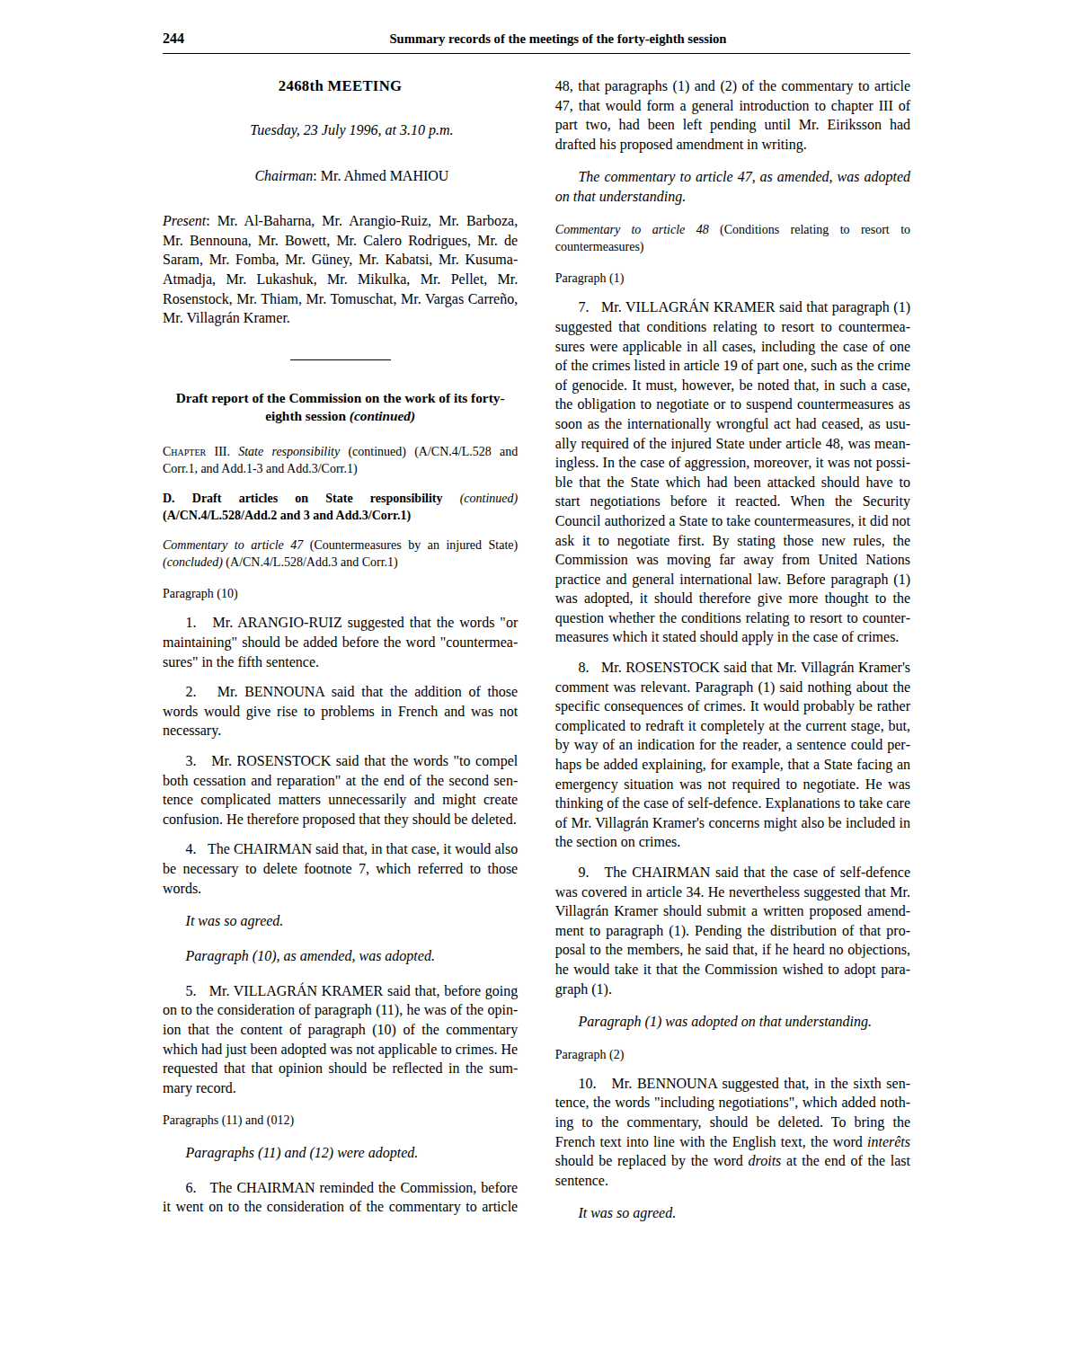244 Summary records of the meetings of the forty-eighth session
2468th MEETING
Tuesday, 23 July 1996, at 3.10 p.m.
Chairman: Mr. Ahmed MAHIOU
Present: Mr. Al-Baharna, Mr. Arangio-Ruiz, Mr. Barboza, Mr. Bennouna, Mr. Bowett, Mr. Calero Rodrigues, Mr. de Saram, Mr. Fomba, Mr. Güney, Mr. Kabatsi, Mr. Kusuma-Atmadja, Mr. Lukashuk, Mr. Mikulka, Mr. Pellet, Mr. Rosenstock, Mr. Thiam, Mr. Tomuschat, Mr. Vargas Carreño, Mr. Villagrán Kramer.
Draft report of the Commission on the work of its forty-eighth session (continued)
Chapter III. State responsibility (continued) (A/CN.4/L.528 and Corr.1, and Add.1-3 and Add.3/Corr.1)
D. Draft articles on State responsibility (continued) (A/CN.4/L.528/Add.2 and 3 and Add.3/Corr.1)
Commentary to article 47 (Countermeasures by an injured State) (concluded) (A/CN.4/L.528/Add.3 and Corr.1)
Paragraph (10)
1. Mr. ARANGIO-RUIZ suggested that the words "or maintaining" should be added before the word "countermeasures" in the fifth sentence.
2. Mr. BENNOUNA said that the addition of those words would give rise to problems in French and was not necessary.
3. Mr. ROSENSTOCK said that the words "to compel both cessation and reparation" at the end of the second sentence complicated matters unnecessarily and might create confusion. He therefore proposed that they should be deleted.
4. The CHAIRMAN said that, in that case, it would also be necessary to delete footnote 7, which referred to those words.
It was so agreed.
Paragraph (10), as amended, was adopted.
5. Mr. VILLAGRÁN KRAMER said that, before going on to the consideration of paragraph (11), he was of the opinion that the content of paragraph (10) of the commentary which had just been adopted was not applicable to crimes. He requested that that opinion should be reflected in the summary record.
Paragraphs (11) and (012)
Paragraphs (11) and (12) were adopted.
6. The CHAIRMAN reminded the Commission, before it went on to the consideration of the commentary to article 48, that paragraphs (1) and (2) of the commentary to article 47, that would form a general introduction to chapter III of part two, had been left pending until Mr. Eiriksson had drafted his proposed amendment in writing.
The commentary to article 47, as amended, was adopted on that understanding.
Commentary to article 48 (Conditions relating to resort to countermeasures)
Paragraph (1)
7. Mr. VILLAGRÁN KRAMER said that paragraph (1) suggested that conditions relating to resort to countermeasures were applicable in all cases, including the case of one of the crimes listed in article 19 of part one, such as the crime of genocide. It must, however, be noted that, in such a case, the obligation to negotiate or to suspend countermeasures as soon as the internationally wrongful act had ceased, as usually required of the injured State under article 48, was meaningless. In the case of aggression, moreover, it was not possible that the State which had been attacked should have to start negotiations before it reacted. When the Security Council authorized a State to take countermeasures, it did not ask it to negotiate first. By stating those new rules, the Commission was moving far away from United Nations practice and general international law. Before paragraph (1) was adopted, it should therefore give more thought to the question whether the conditions relating to resort to countermeasures which it stated should apply in the case of crimes.
8. Mr. ROSENSTOCK said that Mr. Villagrán Kramer's comment was relevant. Paragraph (1) said nothing about the specific consequences of crimes. It would probably be rather complicated to redraft it completely at the current stage, but, by way of an indication for the reader, a sentence could perhaps be added explaining, for example, that a State facing an emergency situation was not required to negotiate. He was thinking of the case of self-defence. Explanations to take care of Mr. Villagrán Kramer's concerns might also be included in the section on crimes.
9. The CHAIRMAN said that the case of self-defence was covered in article 34. He nevertheless suggested that Mr. Villagrán Kramer should submit a written proposed amendment to paragraph (1). Pending the distribution of that proposal to the members, he said that, if he heard no objections, he would take it that the Commission wished to adopt paragraph (1).
Paragraph (1) was adopted on that understanding.
Paragraph (2)
10. Mr. BENNOUNA suggested that, in the sixth sentence, the words "including negotiations", which added nothing to the commentary, should be deleted. To bring the French text into line with the English text, the word interêts should be replaced by the word droits at the end of the last sentence.
It was so agreed.